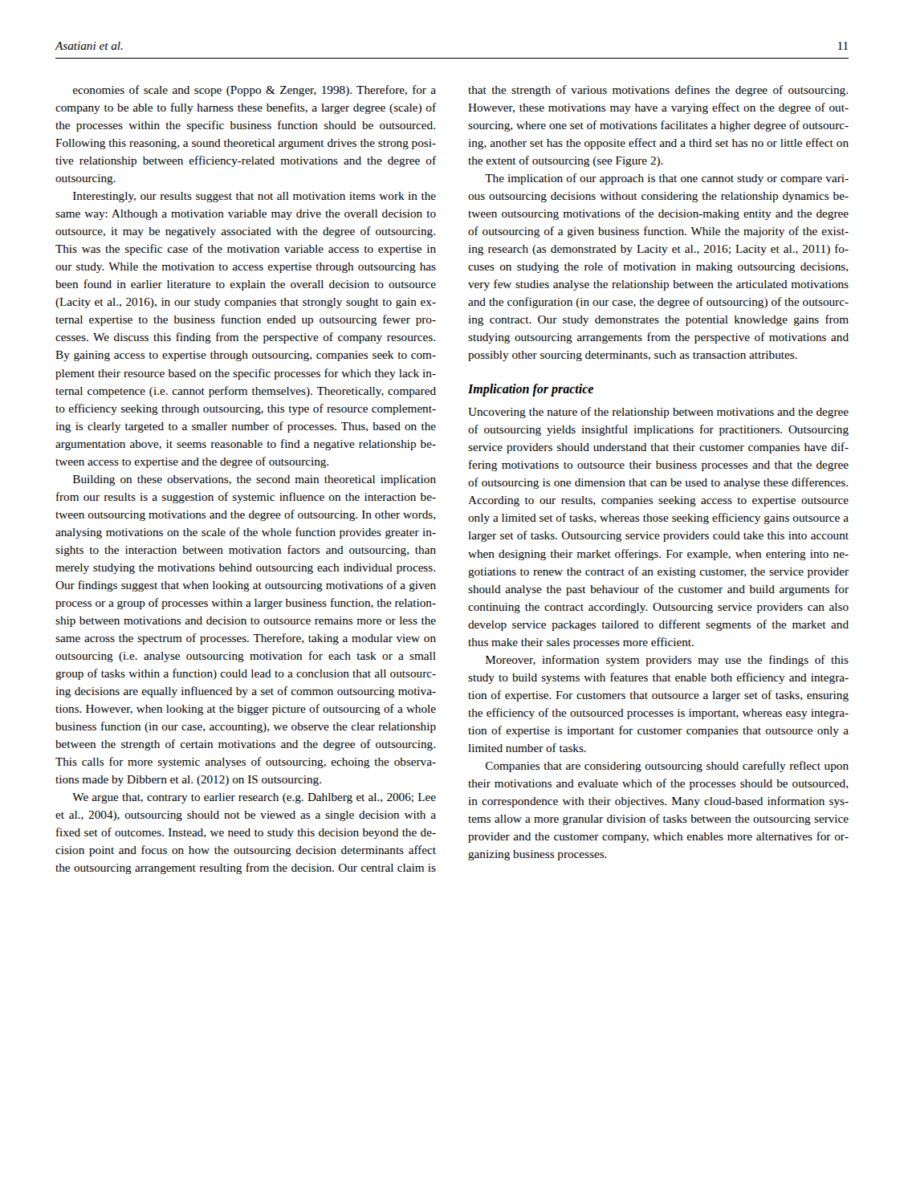Asatiani et al. 11
economies of scale and scope (Poppo & Zenger, 1998). Therefore, for a company to be able to fully harness these benefits, a larger degree (scale) of the processes within the specific business function should be outsourced. Following this reasoning, a sound theoretical argument drives the strong positive relationship between efficiency-related motivations and the degree of outsourcing.
Interestingly, our results suggest that not all motivation items work in the same way: Although a motivation variable may drive the overall decision to outsource, it may be negatively associated with the degree of outsourcing. This was the specific case of the motivation variable access to expertise in our study. While the motivation to access expertise through outsourcing has been found in earlier literature to explain the overall decision to outsource (Lacity et al., 2016), in our study companies that strongly sought to gain external expertise to the business function ended up outsourcing fewer processes. We discuss this finding from the perspective of company resources. By gaining access to expertise through outsourcing, companies seek to complement their resource based on the specific processes for which they lack internal competence (i.e. cannot perform themselves). Theoretically, compared to efficiency seeking through outsourcing, this type of resource complementing is clearly targeted to a smaller number of processes. Thus, based on the argumentation above, it seems reasonable to find a negative relationship between access to expertise and the degree of outsourcing.
Building on these observations, the second main theoretical implication from our results is a suggestion of systemic influence on the interaction between outsourcing motivations and the degree of outsourcing. In other words, analysing motivations on the scale of the whole function provides greater insights to the interaction between motivation factors and outsourcing, than merely studying the motivations behind outsourcing each individual process. Our findings suggest that when looking at outsourcing motivations of a given process or a group of processes within a larger business function, the relationship between motivations and decision to outsource remains more or less the same across the spectrum of processes. Therefore, taking a modular view on outsourcing (i.e. analyse outsourcing motivation for each task or a small group of tasks within a function) could lead to a conclusion that all outsourcing decisions are equally influenced by a set of common outsourcing motivations. However, when looking at the bigger picture of outsourcing of a whole business function (in our case, accounting), we observe the clear relationship between the strength of certain motivations and the degree of outsourcing. This calls for more systemic analyses of outsourcing, echoing the observations made by Dibbern et al. (2012) on IS outsourcing.
We argue that, contrary to earlier research (e.g. Dahlberg et al., 2006; Lee et al., 2004), outsourcing should not be viewed as a single decision with a fixed set of outcomes. Instead, we need to study this decision beyond the decision point and focus on how the outsourcing decision determinants affect the outsourcing arrangement resulting from the decision. Our central claim is that the strength of various motivations defines the degree of outsourcing. However, these motivations may have a varying effect on the degree of outsourcing, where one set of motivations facilitates a higher degree of outsourcing, another set has the opposite effect and a third set has no or little effect on the extent of outsourcing (see Figure 2).
The implication of our approach is that one cannot study or compare various outsourcing decisions without considering the relationship dynamics between outsourcing motivations of the decision-making entity and the degree of outsourcing of a given business function. While the majority of the existing research (as demonstrated by Lacity et al., 2016; Lacity et al., 2011) focuses on studying the role of motivation in making outsourcing decisions, very few studies analyse the relationship between the articulated motivations and the configuration (in our case, the degree of outsourcing) of the outsourcing contract. Our study demonstrates the potential knowledge gains from studying outsourcing arrangements from the perspective of motivations and possibly other sourcing determinants, such as transaction attributes.
Implication for practice
Uncovering the nature of the relationship between motivations and the degree of outsourcing yields insightful implications for practitioners. Outsourcing service providers should understand that their customer companies have differing motivations to outsource their business processes and that the degree of outsourcing is one dimension that can be used to analyse these differences. According to our results, companies seeking access to expertise outsource only a limited set of tasks, whereas those seeking efficiency gains outsource a larger set of tasks. Outsourcing service providers could take this into account when designing their market offerings. For example, when entering into negotiations to renew the contract of an existing customer, the service provider should analyse the past behaviour of the customer and build arguments for continuing the contract accordingly. Outsourcing service providers can also develop service packages tailored to different segments of the market and thus make their sales processes more efficient.
Moreover, information system providers may use the findings of this study to build systems with features that enable both efficiency and integration of expertise. For customers that outsource a larger set of tasks, ensuring the efficiency of the outsourced processes is important, whereas easy integration of expertise is important for customer companies that outsource only a limited number of tasks.
Companies that are considering outsourcing should carefully reflect upon their motivations and evaluate which of the processes should be outsourced, in correspondence with their objectives. Many cloud-based information systems allow a more granular division of tasks between the outsourcing service provider and the customer company, which enables more alternatives for organizing business processes.